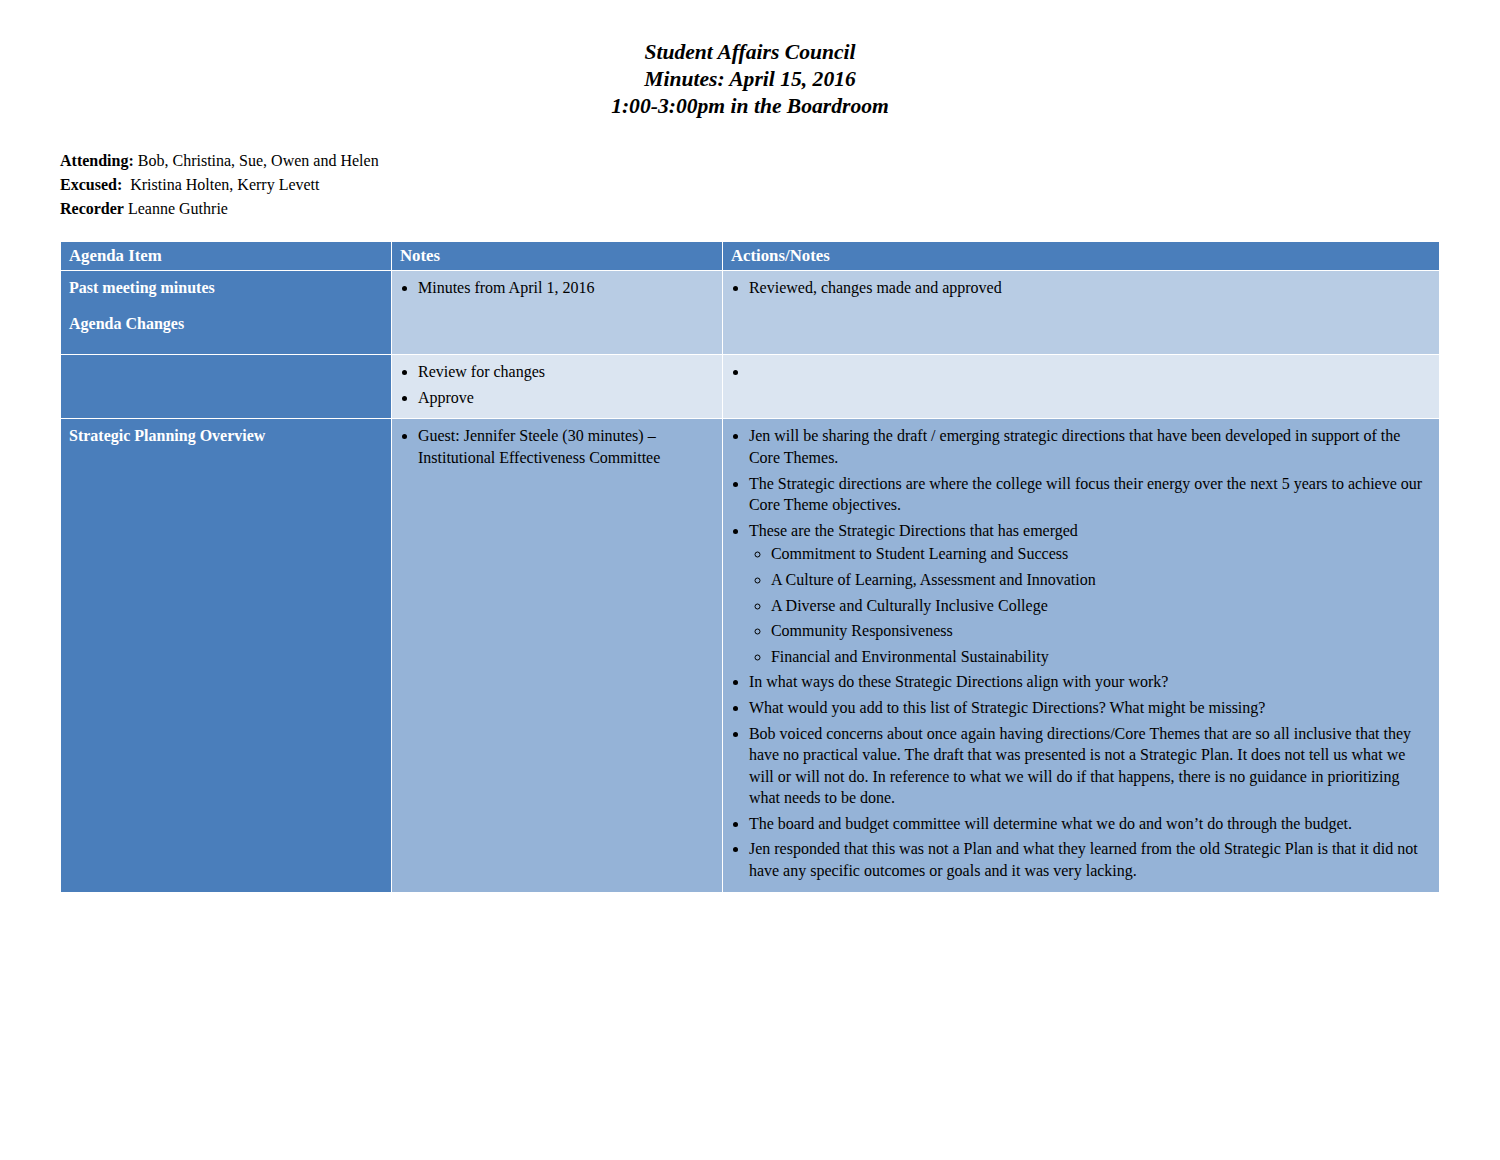Student Affairs Council
Minutes: April 15, 2016
1:00-3:00pm in the Boardroom
Attending: Bob, Christina, Sue, Owen and Helen
Excused: Kristina Holten, Kerry Levett
Recorder Leanne Guthrie
| Agenda Item | Notes | Actions/Notes |
| --- | --- | --- |
| Past meeting minutes Agenda Changes | Minutes from April 1, 2016 | Reviewed, changes made and approved |
| | Review for changes Approve | |
| Strategic Planning Overview | Guest: Jennifer Steele (30 minutes) – Institutional Effectiveness Committee | Jen will be sharing the draft / emerging strategic directions that have been developed in support of the Core Themes. The Strategic directions are where the college will focus their energy over the next 5 years to achieve our Core Theme objectives. These are the Strategic Directions that has emerged Commitment to Student Learning and Success A Culture of Learning, Assessment and Innovation A Diverse and Culturally Inclusive College Community Responsiveness Financial and Environmental Sustainability In what ways do these Strategic Directions align with your work? What would you add to this list of Strategic Directions? What might be missing? Bob voiced concerns about once again having directions/Core Themes that are so all inclusive that they have no practical value. The draft that was presented is not a Strategic Plan. It does not tell us what we will or will not do. In reference to what we will do if that happens, there is no guidance in prioritizing what needs to be done. The board and budget committee will determine what we do and won’t do through the budget. Jen responded that this was not a Plan and what they learned from the old Strategic Plan is that it did not have any specific outcomes or goals and it was very lacking. |